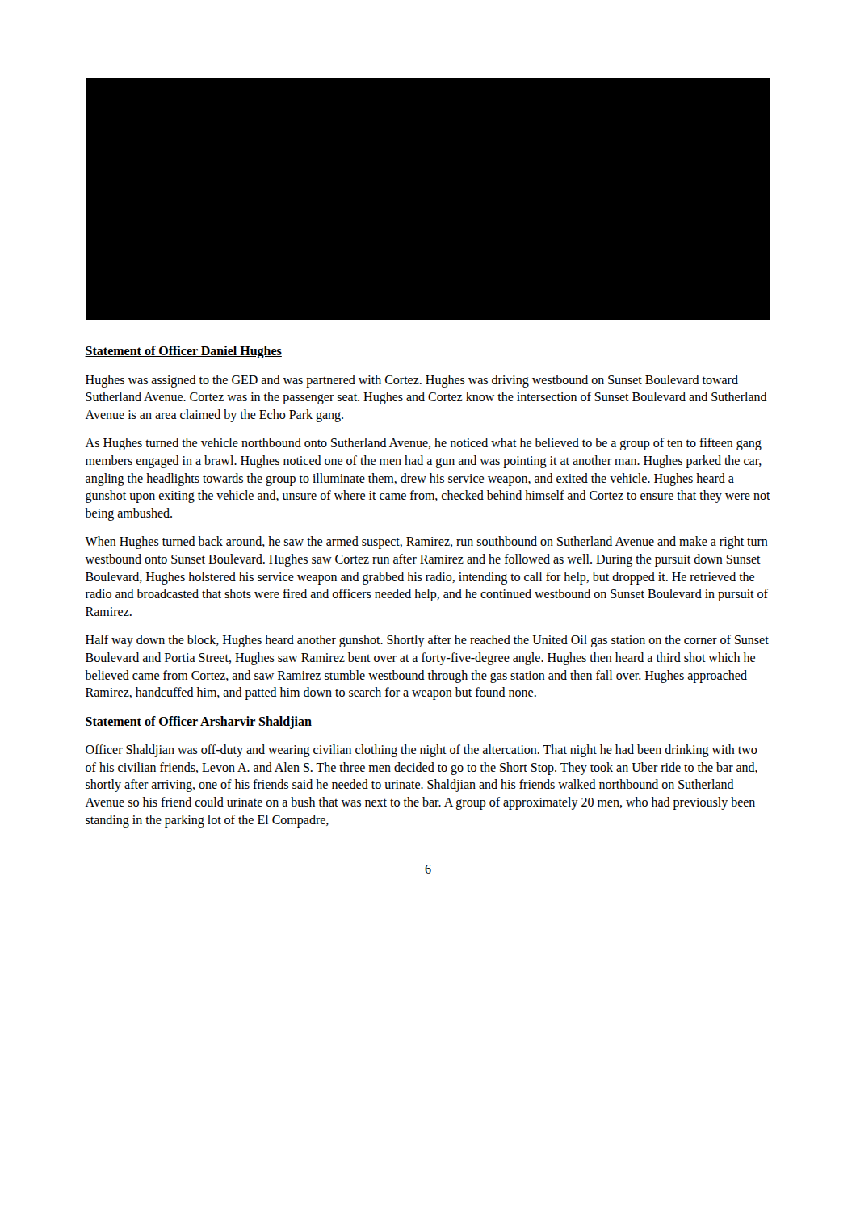Statement of Officer Daniel Hughes
Hughes was assigned to the GED and was partnered with Cortez. Hughes was driving westbound on Sunset Boulevard toward Sutherland Avenue. Cortez was in the passenger seat. Hughes and Cortez know the intersection of Sunset Boulevard and Sutherland Avenue is an area claimed by the Echo Park gang.
As Hughes turned the vehicle northbound onto Sutherland Avenue, he noticed what he believed to be a group of ten to fifteen gang members engaged in a brawl. Hughes noticed one of the men had a gun and was pointing it at another man. Hughes parked the car, angling the headlights towards the group to illuminate them, drew his service weapon, and exited the vehicle. Hughes heard a gunshot upon exiting the vehicle and, unsure of where it came from, checked behind himself and Cortez to ensure that they were not being ambushed.
When Hughes turned back around, he saw the armed suspect, Ramirez, run southbound on Sutherland Avenue and make a right turn westbound onto Sunset Boulevard. Hughes saw Cortez run after Ramirez and he followed as well. During the pursuit down Sunset Boulevard, Hughes holstered his service weapon and grabbed his radio, intending to call for help, but dropped it. He retrieved the radio and broadcasted that shots were fired and officers needed help, and he continued westbound on Sunset Boulevard in pursuit of Ramirez.
Half way down the block, Hughes heard another gunshot. Shortly after he reached the United Oil gas station on the corner of Sunset Boulevard and Portia Street, Hughes saw Ramirez bent over at a forty-five-degree angle. Hughes then heard a third shot which he believed came from Cortez, and saw Ramirez stumble westbound through the gas station and then fall over. Hughes approached Ramirez, handcuffed him, and patted him down to search for a weapon but found none.
Statement of Officer Arsharvir Shaldjian
Officer Shaldjian was off-duty and wearing civilian clothing the night of the altercation. That night he had been drinking with two of his civilian friends, Levon A. and Alen S. The three men decided to go to the Short Stop. They took an Uber ride to the bar and, shortly after arriving, one of his friends said he needed to urinate. Shaldjian and his friends walked northbound on Sutherland Avenue so his friend could urinate on a bush that was next to the bar. A group of approximately 20 men, who had previously been standing in the parking lot of the El Compadre,
6